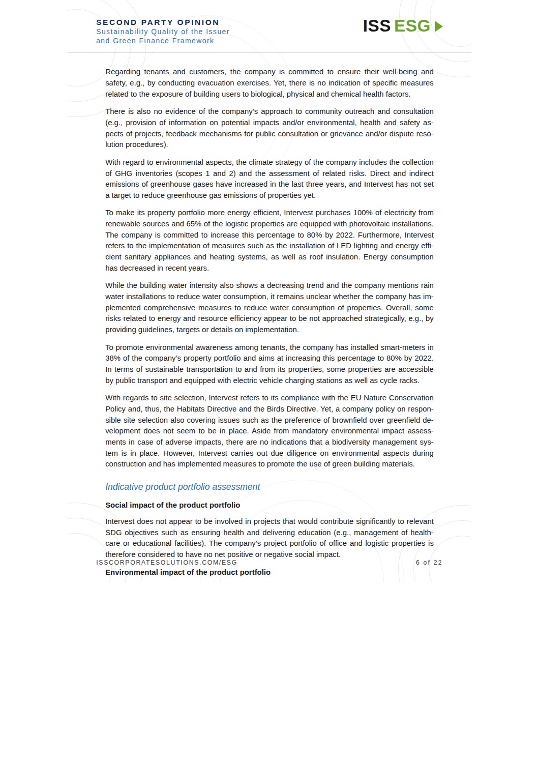Second Party Opinion
Sustainability Quality of the Issuer
and Green Finance Framework
ISS ESG
Regarding tenants and customers, the company is committed to ensure their well-being and safety, e.g., by conducting evacuation exercises. Yet, there is no indication of specific measures related to the exposure of building users to biological, physical and chemical health factors.
There is also no evidence of the company’s approach to community outreach and consultation (e.g., provision of information on potential impacts and/or environmental, health and safety aspects of projects, feedback mechanisms for public consultation or grievance and/or dispute resolution procedures).
With regard to environmental aspects, the climate strategy of the company includes the collection of GHG inventories (scopes 1 and 2) and the assessment of related risks. Direct and indirect emissions of greenhouse gases have increased in the last three years, and Intervest has not set a target to reduce greenhouse gas emissions of properties yet.
To make its property portfolio more energy efficient, Intervest purchases 100% of electricity from renewable sources and 65% of the logistic properties are equipped with photovoltaic installations. The company is committed to increase this percentage to 80% by 2022. Furthermore, Intervest refers to the implementation of measures such as the installation of LED lighting and energy efficient sanitary appliances and heating systems, as well as roof insulation. Energy consumption has decreased in recent years.
While the building water intensity also shows a decreasing trend and the company mentions rain water installations to reduce water consumption, it remains unclear whether the company has implemented comprehensive measures to reduce water consumption of properties. Overall, some risks related to energy and resource efficiency appear to be not approached strategically, e.g., by providing guidelines, targets or details on implementation.
To promote environmental awareness among tenants, the company has installed smart-meters in 38% of the company’s property portfolio and aims at increasing this percentage to 80% by 2022. In terms of sustainable transportation to and from its properties, some properties are accessible by public transport and equipped with electric vehicle charging stations as well as cycle racks.
With regards to site selection, Intervest refers to its compliance with the EU Nature Conservation Policy and, thus, the Habitats Directive and the Birds Directive. Yet, a company policy on responsible site selection also covering issues such as the preference of brownfield over greenfield development does not seem to be in place. Aside from mandatory environmental impact assessments in case of adverse impacts, there are no indications that a biodiversity management system is in place. However, Intervest carries out due diligence on environmental aspects during construction and has implemented measures to promote the use of green building materials.
Indicative product portfolio assessment
Social impact of the product portfolio
Intervest does not appear to be involved in projects that would contribute significantly to relevant SDG objectives such as ensuring health and delivering education (e.g., management of healthcare or educational facilities). The company’s project portfolio of office and logistic properties is therefore considered to have no net positive or negative social impact.
Environmental impact of the product portfolio
ISSCORPORATESOLUTIONS.COM/ESG
6 of 22